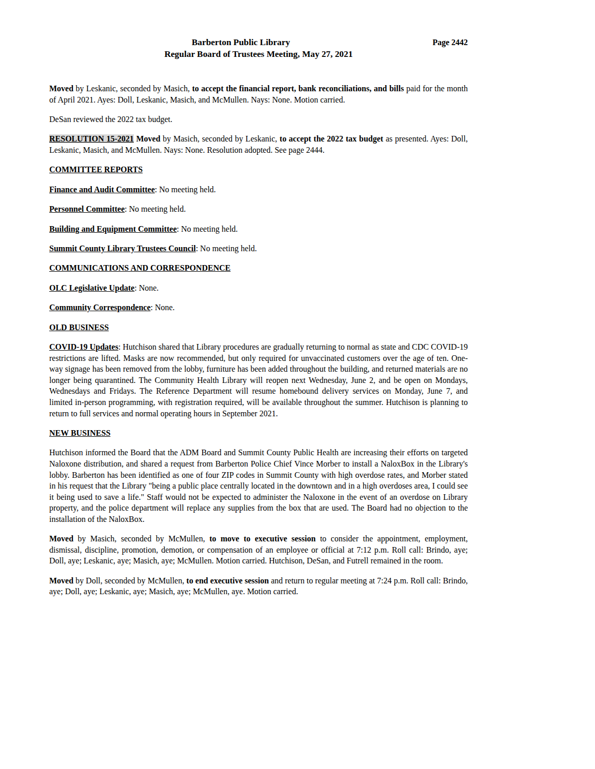Page 2442
Barberton Public Library Regular Board of Trustees Meeting, May 27, 2021
Moved by Leskanic, seconded by Masich, to accept the financial report, bank reconciliations, and bills paid for the month of April 2021. Ayes: Doll, Leskanic, Masich, and McMullen. Nays: None. Motion carried.
DeSan reviewed the 2022 tax budget.
RESOLUTION 15-2021 Moved by Masich, seconded by Leskanic, to accept the 2022 tax budget as presented. Ayes: Doll, Leskanic, Masich, and McMullen. Nays: None. Resolution adopted. See page 2444.
COMMITTEE REPORTS
Finance and Audit Committee: No meeting held.
Personnel Committee: No meeting held.
Building and Equipment Committee: No meeting held.
Summit County Library Trustees Council: No meeting held.
COMMUNICATIONS AND CORRESPONDENCE
OLC Legislative Update: None.
Community Correspondence: None.
OLD BUSINESS
COVID-19 Updates: Hutchison shared that Library procedures are gradually returning to normal as state and CDC COVID-19 restrictions are lifted. Masks are now recommended, but only required for unvaccinated customers over the age of ten. One-way signage has been removed from the lobby, furniture has been added throughout the building, and returned materials are no longer being quarantined. The Community Health Library will reopen next Wednesday, June 2, and be open on Mondays, Wednesdays and Fridays. The Reference Department will resume homebound delivery services on Monday, June 7, and limited in-person programming, with registration required, will be available throughout the summer. Hutchison is planning to return to full services and normal operating hours in September 2021.
NEW BUSINESS
Hutchison informed the Board that the ADM Board and Summit County Public Health are increasing their efforts on targeted Naloxone distribution, and shared a request from Barberton Police Chief Vince Morber to install a NaloxBox in the Library's lobby. Barberton has been identified as one of four ZIP codes in Summit County with high overdose rates, and Morber stated in his request that the Library "being a public place centrally located in the downtown and in a high overdoses area, I could see it being used to save a life." Staff would not be expected to administer the Naloxone in the event of an overdose on Library property, and the police department will replace any supplies from the box that are used. The Board had no objection to the installation of the NaloxBox.
Moved by Masich, seconded by McMullen, to move to executive session to consider the appointment, employment, dismissal, discipline, promotion, demotion, or compensation of an employee or official at 7:12 p.m. Roll call: Brindo, aye; Doll, aye; Leskanic, aye; Masich, aye; McMullen. Motion carried. Hutchison, DeSan, and Futrell remained in the room.
Moved by Doll, seconded by McMullen, to end executive session and return to regular meeting at 7:24 p.m. Roll call: Brindo, aye; Doll, aye; Leskanic, aye; Masich, aye; McMullen, aye. Motion carried.